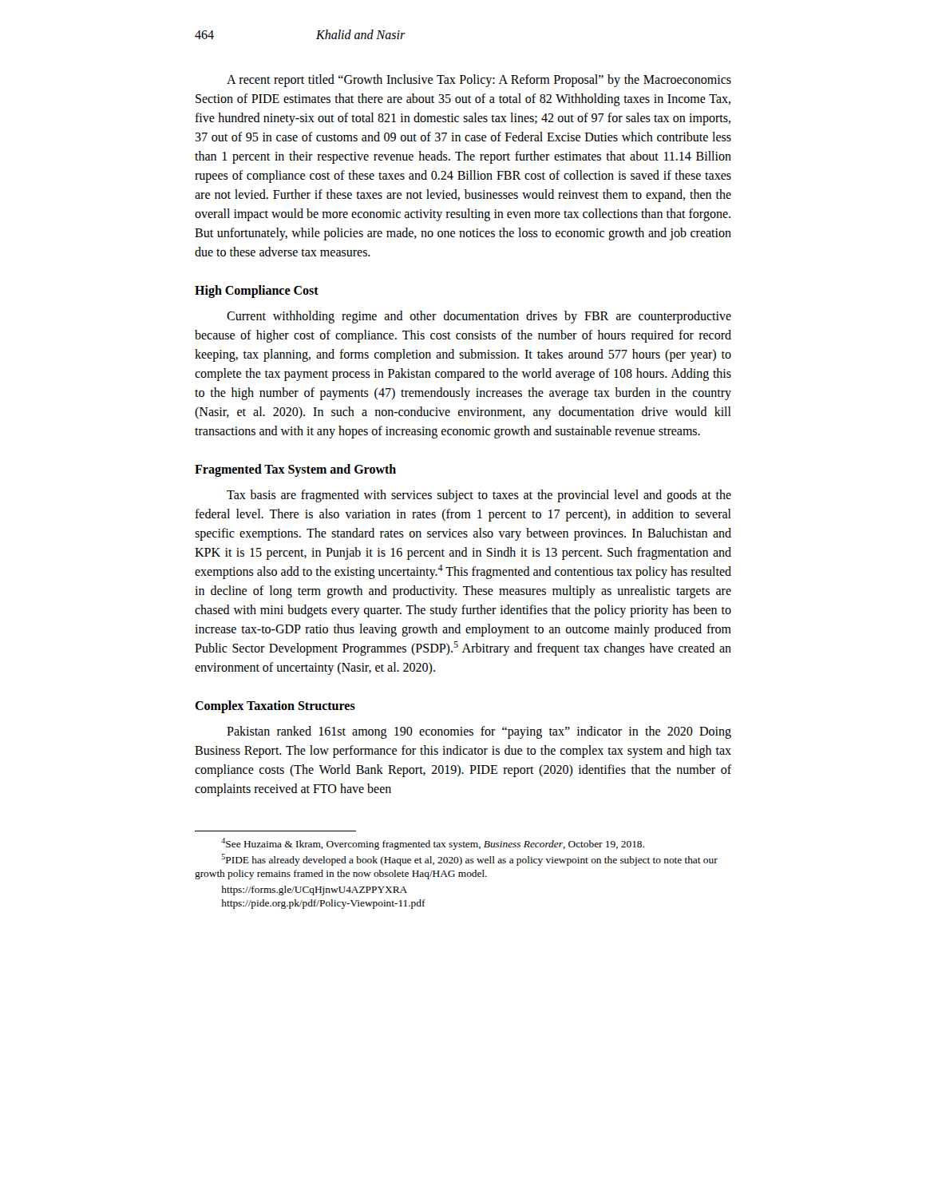464 Khalid and Nasir
A recent report titled “Growth Inclusive Tax Policy: A Reform Proposal” by the Macroeconomics Section of PIDE estimates that there are about 35 out of a total of 82 Withholding taxes in Income Tax, five hundred ninety-six out of total 821 in domestic sales tax lines; 42 out of 97 for sales tax on imports, 37 out of 95 in case of customs and 09 out of 37 in case of Federal Excise Duties which contribute less than 1 percent in their respective revenue heads. The report further estimates that about 11.14 Billion rupees of compliance cost of these taxes and 0.24 Billion FBR cost of collection is saved if these taxes are not levied. Further if these taxes are not levied, businesses would reinvest them to expand, then the overall impact would be more economic activity resulting in even more tax collections than that forgone. But unfortunately, while policies are made, no one notices the loss to economic growth and job creation due to these adverse tax measures.
High Compliance Cost
Current withholding regime and other documentation drives by FBR are counterproductive because of higher cost of compliance. This cost consists of the number of hours required for record keeping, tax planning, and forms completion and submission. It takes around 577 hours (per year) to complete the tax payment process in Pakistan compared to the world average of 108 hours. Adding this to the high number of payments (47) tremendously increases the average tax burden in the country (Nasir, et al. 2020). In such a non-conducive environment, any documentation drive would kill transactions and with it any hopes of increasing economic growth and sustainable revenue streams.
Fragmented Tax System and Growth
Tax basis are fragmented with services subject to taxes at the provincial level and goods at the federal level. There is also variation in rates (from 1 percent to 17 percent), in addition to several specific exemptions. The standard rates on services also vary between provinces. In Baluchistan and KPK it is 15 percent, in Punjab it is 16 percent and in Sindh it is 13 percent. Such fragmentation and exemptions also add to the existing uncertainty.4 This fragmented and contentious tax policy has resulted in decline of long term growth and productivity. These measures multiply as unrealistic targets are chased with mini budgets every quarter. The study further identifies that the policy priority has been to increase tax-to-GDP ratio thus leaving growth and employment to an outcome mainly produced from Public Sector Development Programmes (PSDP).5 Arbitrary and frequent tax changes have created an environment of uncertainty (Nasir, et al. 2020).
Complex Taxation Structures
Pakistan ranked 161st among 190 economies for “paying tax” indicator in the 2020 Doing Business Report. The low performance for this indicator is due to the complex tax system and high tax compliance costs (The World Bank Report, 2019). PIDE report (2020) identifies that the number of complaints received at FTO have been
4See Huzaima & Ikram, Overcoming fragmented tax system, Business Recorder, October 19, 2018.
5PIDE has already developed a book (Haque et al, 2020) as well as a policy viewpoint on the subject to note that our growth policy remains framed in the now obsolete Haq/HAG model.
https://forms.gle/UCqHjnwU4AZPPYXRA
https://pide.org.pk/pdf/Policy-Viewpoint-11.pdf